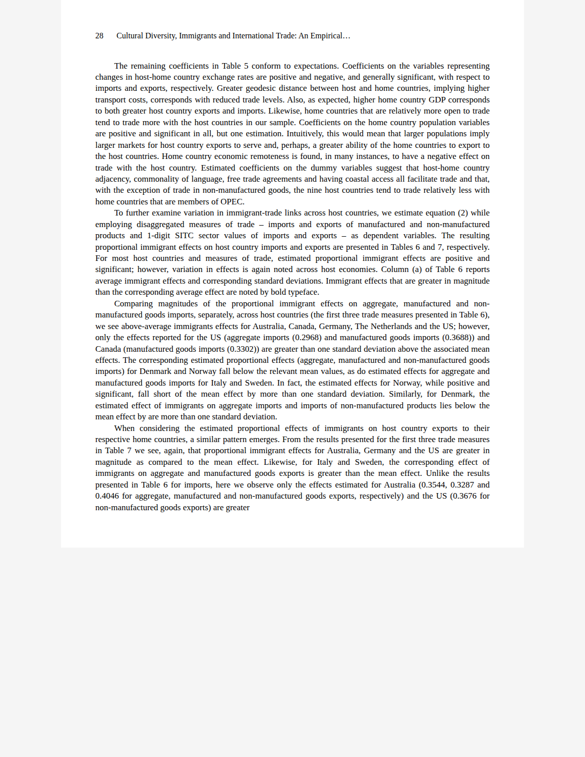28 Cultural Diversity, Immigrants and International Trade: An Empirical…
The remaining coefficients in Table 5 conform to expectations. Coefficients on the variables representing changes in host-home country exchange rates are positive and negative, and generally significant, with respect to imports and exports, respectively. Greater geodesic distance between host and home countries, implying higher transport costs, corresponds with reduced trade levels. Also, as expected, higher home country GDP corresponds to both greater host country exports and imports. Likewise, home countries that are relatively more open to trade tend to trade more with the host countries in our sample. Coefficients on the home country population variables are positive and significant in all, but one estimation. Intuitively, this would mean that larger populations imply larger markets for host country exports to serve and, perhaps, a greater ability of the home countries to export to the host countries. Home country economic remoteness is found, in many instances, to have a negative effect on trade with the host country. Estimated coefficients on the dummy variables suggest that host-home country adjacency, commonality of language, free trade agreements and having coastal access all facilitate trade and that, with the exception of trade in non-manufactured goods, the nine host countries tend to trade relatively less with home countries that are members of OPEC.
To further examine variation in immigrant-trade links across host countries, we estimate equation (2) while employing disaggregated measures of trade – imports and exports of manufactured and non-manufactured products and 1-digit SITC sector values of imports and exports – as dependent variables. The resulting proportional immigrant effects on host country imports and exports are presented in Tables 6 and 7, respectively. For most host countries and measures of trade, estimated proportional immigrant effects are positive and significant; however, variation in effects is again noted across host economies. Column (a) of Table 6 reports average immigrant effects and corresponding standard deviations. Immigrant effects that are greater in magnitude than the corresponding average effect are noted by bold typeface.
Comparing magnitudes of the proportional immigrant effects on aggregate, manufactured and non-manufactured goods imports, separately, across host countries (the first three trade measures presented in Table 6), we see above-average immigrants effects for Australia, Canada, Germany, The Netherlands and the US; however, only the effects reported for the US (aggregate imports (0.2968) and manufactured goods imports (0.3688)) and Canada (manufactured goods imports (0.3302)) are greater than one standard deviation above the associated mean effects. The corresponding estimated proportional effects (aggregate, manufactured and non-manufactured goods imports) for Denmark and Norway fall below the relevant mean values, as do estimated effects for aggregate and manufactured goods imports for Italy and Sweden. In fact, the estimated effects for Norway, while positive and significant, fall short of the mean effect by more than one standard deviation. Similarly, for Denmark, the estimated effect of immigrants on aggregate imports and imports of non-manufactured products lies below the mean effect by are more than one standard deviation.
When considering the estimated proportional effects of immigrants on host country exports to their respective home countries, a similar pattern emerges. From the results presented for the first three trade measures in Table 7 we see, again, that proportional immigrant effects for Australia, Germany and the US are greater in magnitude as compared to the mean effect. Likewise, for Italy and Sweden, the corresponding effect of immigrants on aggregate and manufactured goods exports is greater than the mean effect. Unlike the results presented in Table 6 for imports, here we observe only the effects estimated for Australia (0.3544, 0.3287 and 0.4046 for aggregate, manufactured and non-manufactured goods exports, respectively) and the US (0.3676 for non-manufactured goods exports) are greater